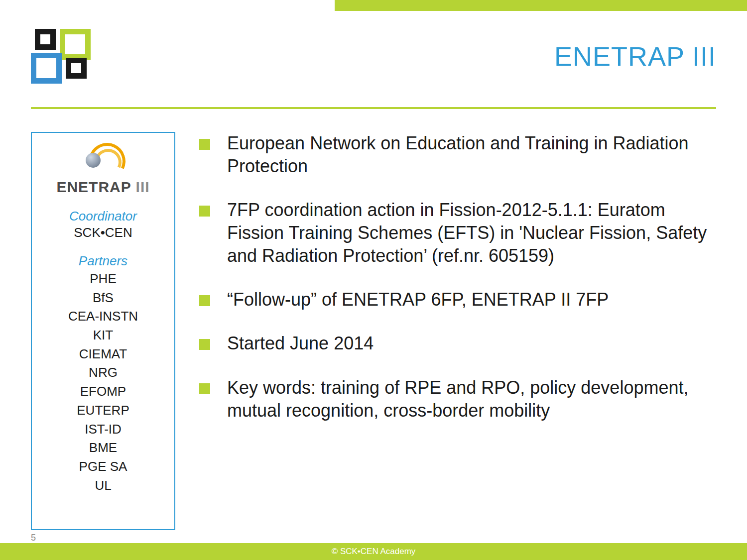ENETRAP III
ENETRAP III
Coordinator
SCK•CEN
Partners
PHE
BfS
CEA-INSTN
KIT
CIEMAT
NRG
EFOMP
EUTERP
IST-ID
BME
PGE SA
UL
European Network on Education and Training in Radiation Protection
7FP coordination action in Fission-2012-5.1.1: Euratom Fission Training Schemes (EFTS) in 'Nuclear Fission, Safety and Radiation Protection’ (ref.nr. 605159)
“Follow-up” of ENETRAP 6FP, ENETRAP II 7FP
Started June 2014
Key words: training of RPE and RPO, policy development, mutual recognition, cross-border mobility
5
© SCK•CEN Academy